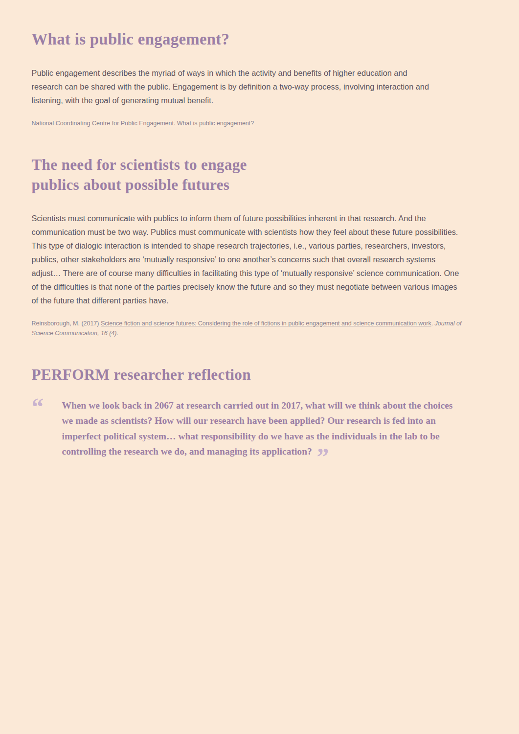What is public engagement?
Public engagement describes the myriad of ways in which the activity and benefits of higher education and research can be shared with the public. Engagement is by definition a two-way process, involving interaction and listening, with the goal of generating mutual benefit.
National Coordinating Centre for Public Engagement. What is public engagement?
The need for scientists to engage
publics about possible futures
Scientists must communicate with publics to inform them of future possibilities inherent in that research. And the communication must be two way. Publics must communicate with scientists how they feel about these future possibilities. This type of dialogic interaction is intended to shape research trajectories, i.e., various parties, researchers, investors, publics, other stakeholders are ‘mutually responsive’ to one another’s concerns such that overall research systems adjust… There are of course many difficulties in facilitating this type of ‘mutually responsive’ science communication. One of the difficulties is that none of the parties precisely know the future and so they must negotiate between various images of the future that different parties have.
Reinsborough, M. (2017) Science fiction and science futures: Considering the role of fictions in public engagement and science communication work. Journal of Science Communication, 16 (4).
PERFORM researcher reflection
“
When we look back in 2067 at research carried out in 2017, what will we think about the choices we made as scientists? How will our research have been applied? Our research is fed into an imperfect political system… what responsibility do we have as the individuals in the lab to be controlling the research we do, and managing its application?”